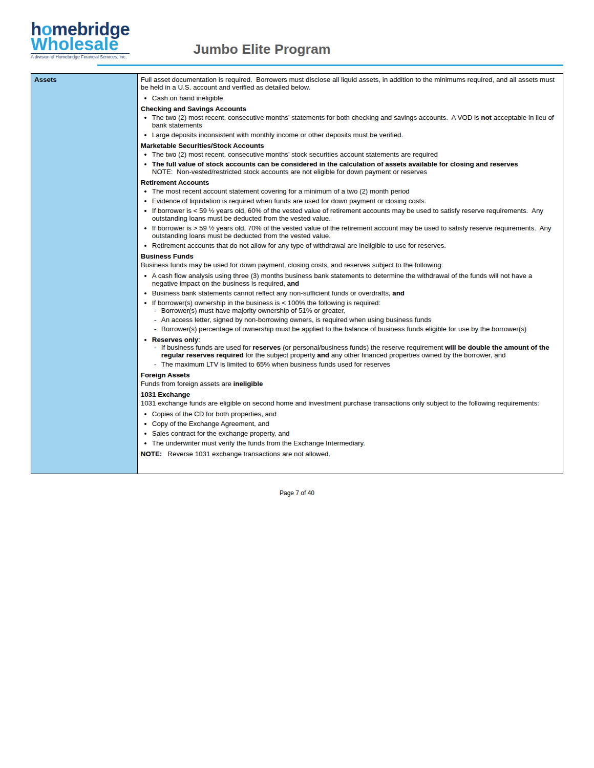homebridge
Wholesale
A division of Homebridge Financial Services, Inc.
Jumbo Elite Program
| Assets | Full asset documentation is required. Borrowers must disclose all liquid assets, in addition to the minimums required, and all assets must be held in a U.S. account and verified as detailed below. Cash on hand ineligible Checking and Savings Accounts The two (2) most recent, consecutive months’ statements for both checking and savings accounts. A VOD is not acceptable in lieu of bank statements Large deposits inconsistent with monthly income or other deposits must be verified. Marketable Securities/Stock Accounts The two (2) most recent, consecutive months’ stock securities account statements are required The full value of stock accounts can be considered in the calculation of assets available for closing and reserves NOTE: Non-vested/restricted stock accounts are not eligible for down payment or reserves Retirement Accounts The most recent account statement covering for a minimum of a two (2) month period Evidence of liquidation is required when funds are used for down payment or closing costs. If borrower is < 59 ½ years old, 60% of the vested value of retirement accounts may be used to satisfy reserve requirements. Any outstanding loans must be deducted from the vested value. If borrower is > 59 ½ years old, 70% of the vested value of the retirement account may be used to satisfy reserve requirements. Any outstanding loans must be deducted from the vested value. Retirement accounts that do not allow for any type of withdrawal are ineligible to use for reserves. Business Funds Business funds may be used for down payment, closing costs, and reserves subject to the following: A cash flow analysis using three (3) months business bank statements to determine the withdrawal of the funds will not have a negative impact on the business is required, and Business bank statements cannot reflect any non-sufficient funds or overdrafts, and If borrower(s) ownership in the business is < 100% the following is required: Borrower(s) must have majority ownership of 51% or greater, An access letter, signed by non-borrowing owners, is required when using business funds Borrower(s) percentage of ownership must be applied to the balance of business funds eligible for use by the borrower(s) Reserves only : If business funds are used for reserves (or personal/business funds) the reserve requirement will be double the amount of the regular reserves required for the subject property and any other financed properties owned by the borrower, and The maximum LTV is limited to 65% when business funds used for reserves Foreign Assets Funds from foreign assets are ineligible 1031 Exchange 1031 exchange funds are eligible on second home and investment purchase transactions only subject to the following requirements: Copies of the CD for both properties, and Copy of the Exchange Agreement, and Sales contract for the exchange property, and The underwriter must verify the funds from the Exchange Intermediary. NOTE: Reverse 1031 exchange transactions are not allowed. |
Page 7 of 40